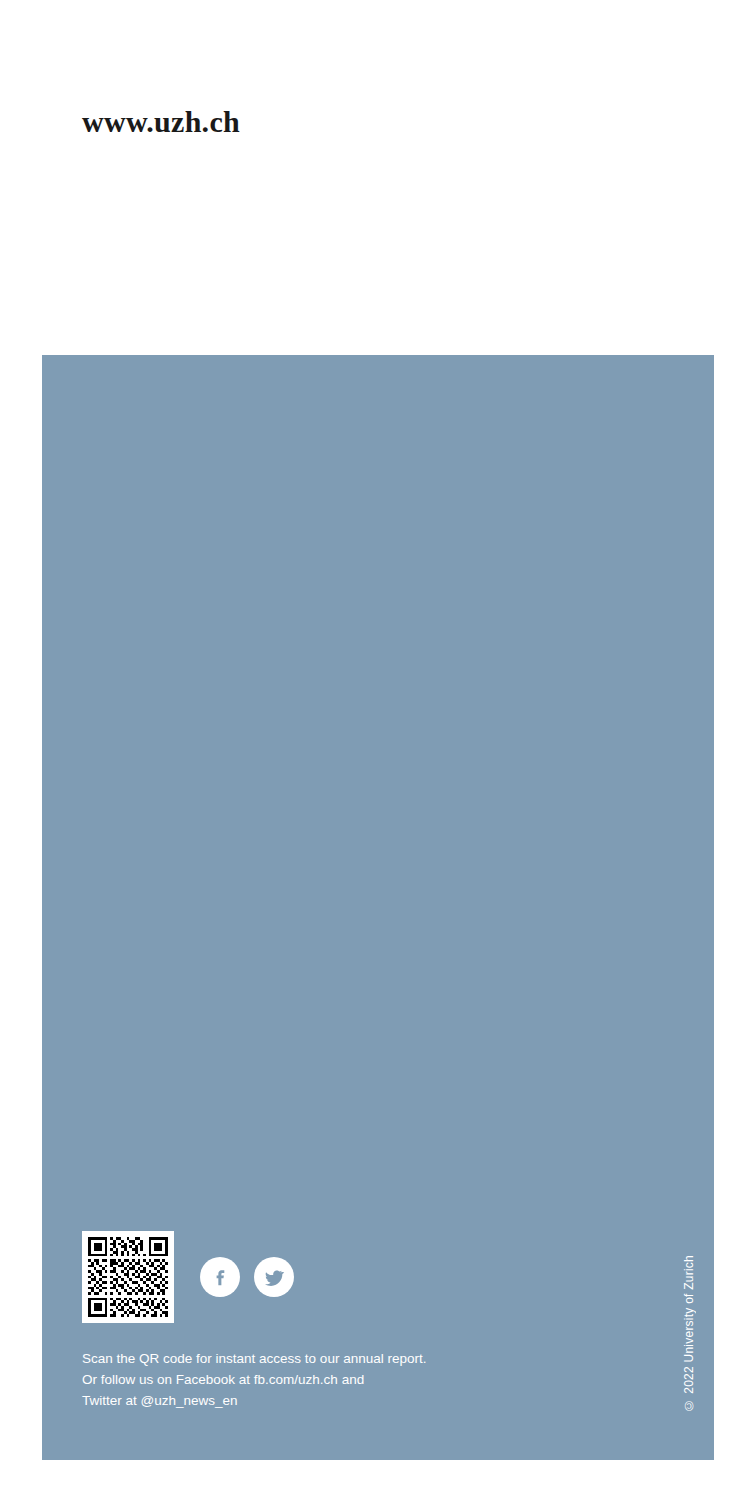www.uzh.ch
Scan the QR code for instant access to our annual report.
Or follow us on Facebook at fb.com/uzh.ch and
Twitter at @uzh_news_en
© 2022 University of Zurich